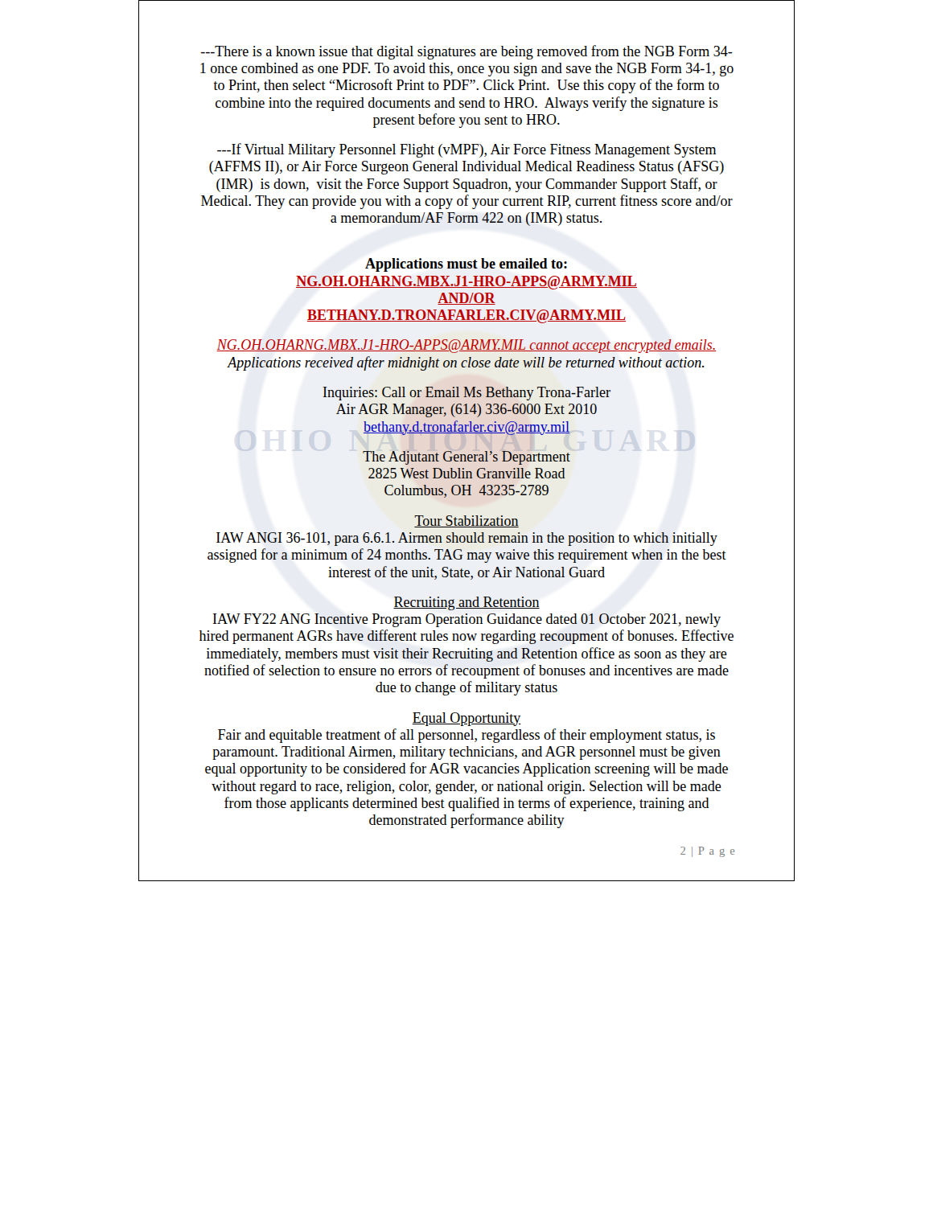---There is a known issue that digital signatures are being removed from the NGB Form 34-1 once combined as one PDF. To avoid this, once you sign and save the NGB Form 34-1, go to Print, then select “Microsoft Print to PDF”. Click Print. Use this copy of the form to combine into the required documents and send to HRO. Always verify the signature is present before you sent to HRO.
---If Virtual Military Personnel Flight (vMPF), Air Force Fitness Management System (AFFMS II), or Air Force Surgeon General Individual Medical Readiness Status (AFSG) (IMR) is down, visit the Force Support Squadron, your Commander Support Staff, or Medical. They can provide you with a copy of your current RIP, current fitness score and/or a memorandum/AF Form 422 on (IMR) status.
Applications must be emailed to:
NG.OH.OHARNG.MBX.J1-HRO-APPS@ARMY.MIL
AND/OR
BETHANY.D.TRONAFARLER.CIV@ARMY.MIL
NG.OH.OHARNG.MBX.J1-HRO-APPS@ARMY.MIL cannot accept encrypted emails.
Applications received after midnight on close date will be returned without action.
Inquiries: Call or Email Ms Bethany Trona-Farler
Air AGR Manager, (614) 336-6000 Ext 2010
bethany.d.tronafarler.civ@army.mil
The Adjutant General’s Department
2825 West Dublin Granville Road
Columbus, OH 43235-2789
Tour Stabilization
IAW ANGI 36-101, para 6.6.1. Airmen should remain in the position to which initially assigned for a minimum of 24 months. TAG may waive this requirement when in the best interest of the unit, State, or Air National Guard
Recruiting and Retention
IAW FY22 ANG Incentive Program Operation Guidance dated 01 October 2021, newly hired permanent AGRs have different rules now regarding recoupment of bonuses. Effective immediately, members must visit their Recruiting and Retention office as soon as they are notified of selection to ensure no errors of recoupment of bonuses and incentives are made due to change of military status
Equal Opportunity
Fair and equitable treatment of all personnel, regardless of their employment status, is paramount. Traditional Airmen, military technicians, and AGR personnel must be given equal opportunity to be considered for AGR vacancies Application screening will be made without regard to race, religion, color, gender, or national origin. Selection will be made from those applicants determined best qualified in terms of experience, training and demonstrated performance ability
2 | P a g e